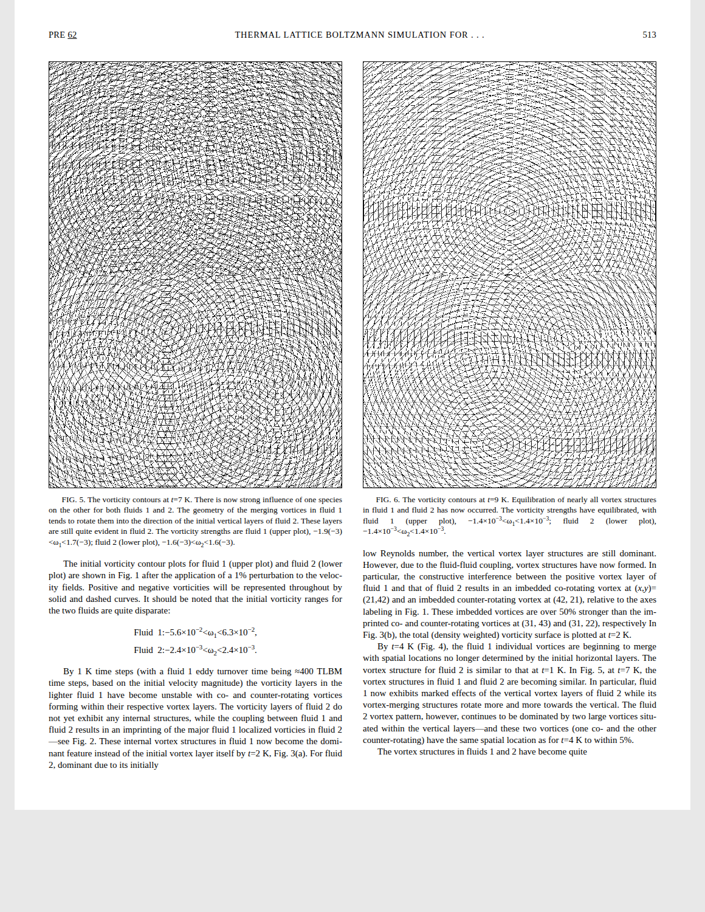PRE 62
THERMAL LATTICE BOLTZMANN SIMULATION FOR . . .
513
FIG. 5. The vorticity contours at t=7 K. There is now strong influence of one species on the other for both fluids 1 and 2. The geometry of the merging vortices in fluid 1 tends to rotate them into the direction of the initial vertical layers of fluid 2. These layers are still quite evident in fluid 2. The vorticity strengths are fluid 1 (upper plot), −1.9(−3)<ω1<1.7(−3); fluid 2 (lower plot), −1.6(−3)<ω2<1.6(−3).
The initial vorticity contour plots for fluid 1 (upper plot) and fluid 2 (lower plot) are shown in Fig. 1 after the application of a 1% perturbation to the velocity fields. Positive and negative vorticities will be represented throughout by solid and dashed curves. It should be noted that the initial vorticity ranges for the two fluids are quite disparate:
Fluid 1:−5.6×10−2<ω1<6.3×10−2,
Fluid 2:−2.4×10−3<ω2<2.4×10−3.
By 1 K time steps (with a fluid 1 eddy turnover time being ≈400 TLBM time steps, based on the initial velocity magnitude) the vorticity layers in the lighter fluid 1 have become unstable with co- and counter-rotating vortices forming within their respective vortex layers. The vorticity layers of fluid 2 do not yet exhibit any internal structures, while the coupling between fluid 1 and fluid 2 results in an imprinting of the major fluid 1 localized vorticies in fluid 2—see Fig. 2. These internal vortex structures in fluid 1 now become the dominant feature instead of the initial vortex layer itself by t=2 K, Fig. 3(a). For fluid 2, dominant due to its initially
FIG. 6. The vorticity contours at t=9 K. Equilibration of nearly all vortex structures in fluid 1 and fluid 2 has now occurred. The vorticity strengths have equilibrated, with fluid 1 (upper plot), −1.4×10−3<ω1<1.4×10−3; fluid 2 (lower plot), −1.4×10−3<ω2<1.4×10−3.
low Reynolds number, the vertical vortex layer structures are still dominant. However, due to the fluid-fluid coupling, vortex structures have now formed. In particular, the constructive interference between the positive vortex layer of fluid 1 and that of fluid 2 results in an imbedded co-rotating vortex at (x,y)=(21,42) and an imbedded counter-rotating vortex at (42, 21), relative to the axes labeling in Fig. 1. These imbedded vortices are over 50% stronger than the imprinted co- and counter-rotating vortices at (31, 43) and (31, 22), respectively In Fig. 3(b), the total (density weighted) vorticity surface is plotted at t=2 K.
By t=4 K (Fig. 4), the fluid 1 individual vortices are beginning to merge with spatial locations no longer determined by the initial horizontal layers. The vortex structure for fluid 2 is similar to that at t=1 K. In Fig. 5, at t=7 K, the vortex structures in fluid 1 and fluid 2 are becoming similar. In particular, fluid 1 now exhibits marked effects of the vertical vortex layers of fluid 2 while its vortex-merging structures rotate more and more towards the vertical. The fluid 2 vortex pattern, however, continues to be dominated by two large vortices situated within the vertical layers—and these two vortices (one co- and the other counter-rotating) have the same spatial location as for t=4 K to within 5%.
The vortex structures in fluids 1 and 2 have become quite